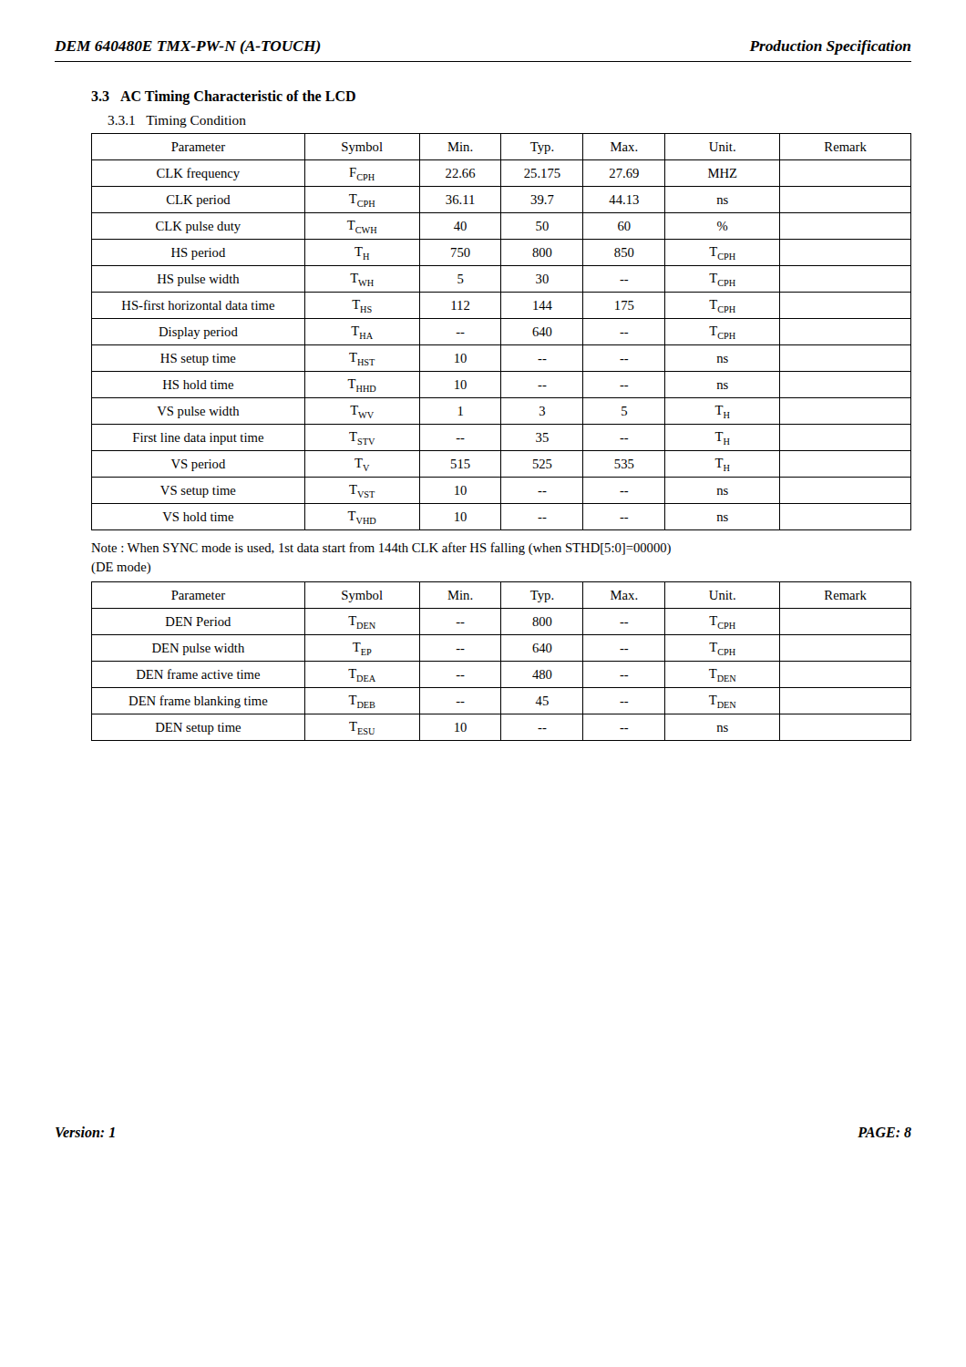DEM 640480E TMX-PW-N (A-TOUCH)
Production Specification
3.3 AC Timing Characteristic of the LCD
3.3.1 Timing Condition
| Parameter | Symbol | Min. | Typ. | Max. | Unit. | Remark |
| --- | --- | --- | --- | --- | --- | --- |
| CLK frequency | F CPH | 22.66 | 25.175 | 27.69 | MHZ | |
| CLK period | T CPH | 36.11 | 39.7 | 44.13 | ns | |
| CLK pulse duty | T CWH | 40 | 50 | 60 | % | |
| HS period | T H | 750 | 800 | 850 | T CPH | |
| HS pulse width | T WH | 5 | 30 | -- | T CPH | |
| HS-first horizontal data time | T HS | 112 | 144 | 175 | T CPH | |
| Display period | T HA | -- | 640 | -- | T CPH | |
| HS setup time | T HST | 10 | -- | -- | ns | |
| HS hold time | T HHD | 10 | -- | -- | ns | |
| VS pulse width | T WV | 1 | 3 | 5 | T H | |
| First line data input time | T STV | -- | 35 | -- | T H | |
| VS period | T V | 515 | 525 | 535 | T H | |
| VS setup time | T VST | 10 | -- | -- | ns | |
| VS hold time | T VHD | 10 | -- | -- | ns | |
Note : When SYNC mode is used, 1st data start from 144th CLK after HS falling (when STHD[5:0]=00000)
(DE mode)
| Parameter | Symbol | Min. | Typ. | Max. | Unit. | Remark |
| --- | --- | --- | --- | --- | --- | --- |
| DEN Period | T DEN | -- | 800 | -- | T CPH | |
| DEN pulse width | T EP | -- | 640 | -- | T CPH | |
| DEN frame active time | T DEA | -- | 480 | -- | T DEN | |
| DEN frame blanking time | T DEB | -- | 45 | -- | T DEN | |
| DEN setup time | T ESU | 10 | -- | -- | ns | |
Version: 1
PAGE: 8